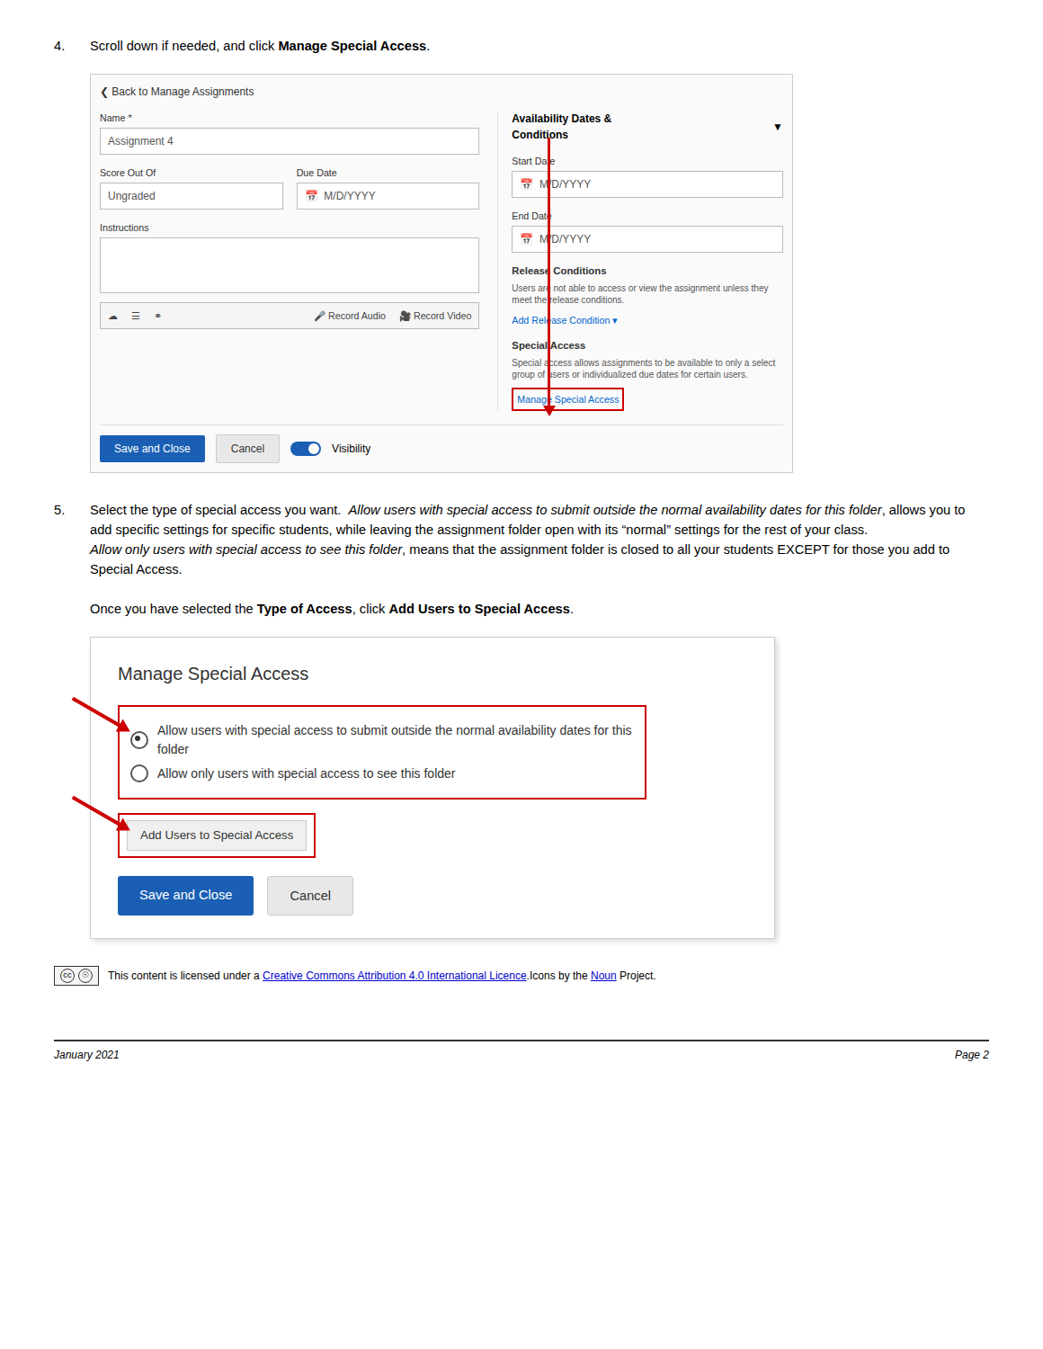4.
Scroll down if needed, and click Manage Special Access.
❮ Back to Manage Assignments
Name *
Assignment 4
Score Out Of
Ungraded
Due Date
📅 M/D/YYYY
Instructions
☁ ☰ ⚭
🎤 Record Audio 🎥 Record Video
Availability Dates &
Conditions ▼
Start Date
📅 M/D/YYYY
End Date
📅 M/D/YYYY
Release Conditions
Users are not able to access or view the assignment unless they meet the release conditions.
Add Release Condition ▾
Special Access
Special access allows assignments to be available to only a select group of users or individualized due dates for certain users.
Manage Special Access
Save and Close Cancel Visibility
5.
Select the type of special access you want. Allow users with special access to submit outside the normal availability dates for this folder, allows you to add specific settings for specific students, while leaving the assignment folder open with its “normal” settings for the rest of your class.
Allow only users with special access to see this folder, means that the assignment folder is closed to all your students EXCEPT for those you add to Special Access.
Once you have selected the Type of Access, click Add Users to Special Access.
Manage Special Access
Allow users with special access to submit outside the normal availability dates for this folder
Allow only users with special access to see this folder
Add Users to Special Access
Save and Close Cancel
cc☉ This content is licensed under a Creative Commons Attribution 4.0 International Licence.Icons by the Noun Project.
January 2021 Page 2